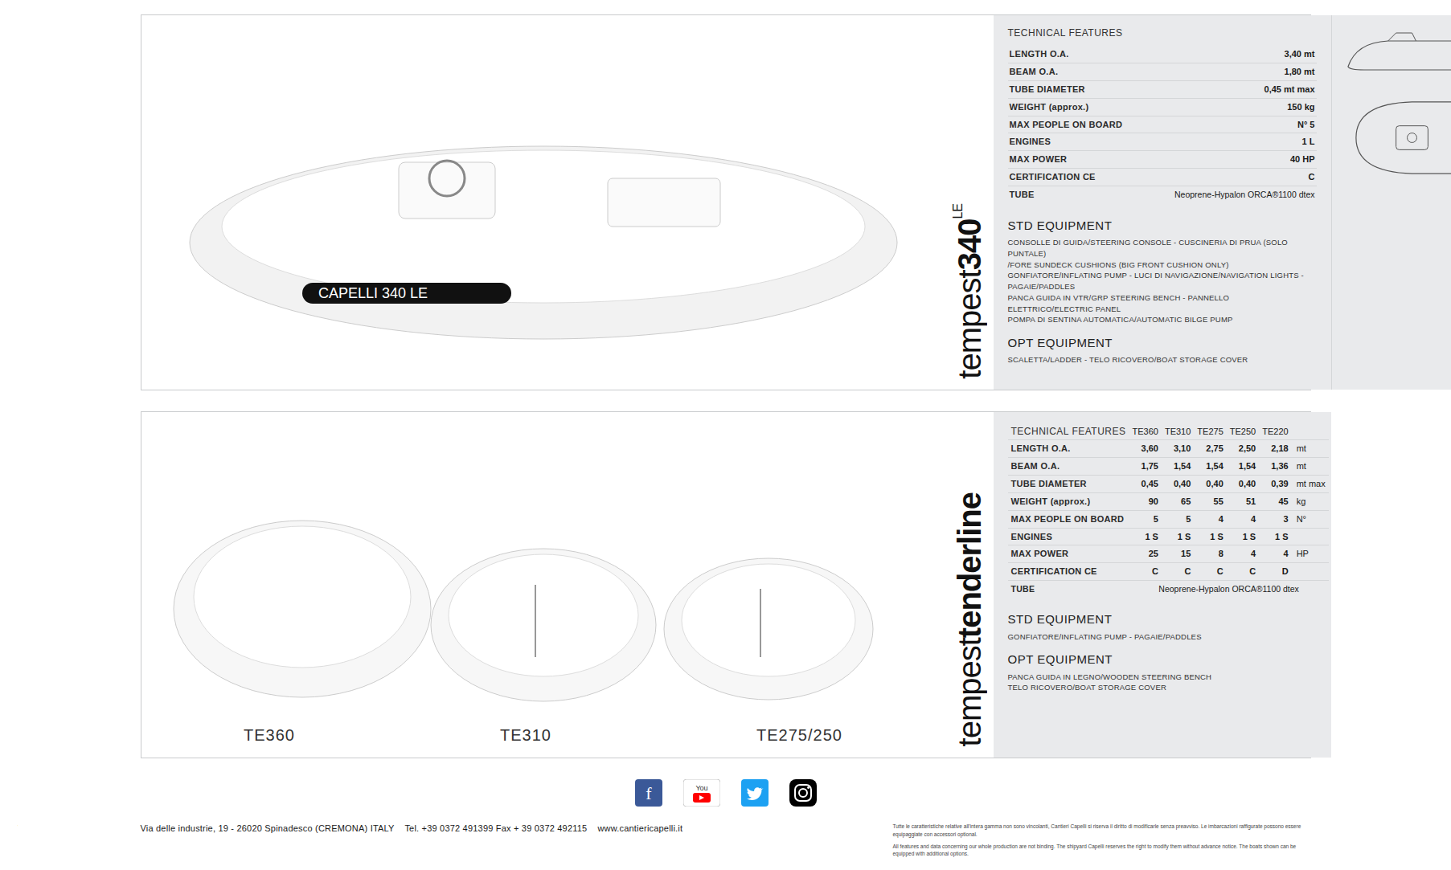tempest340LE
TECHNICAL FEATURES
| LENGTH O.A. | 3,40 mt |
| BEAM O.A. | 1,80 mt |
| TUBE DIAMETER | 0,45 mt max |
| WEIGHT (approx.) | 150 kg |
| MAX PEOPLE ON BOARD | N° 5 |
| ENGINES | 1 L |
| MAX POWER | 40 HP |
| CERTIFICATION CE | C |
| TUBE | Neoprene-Hypalon ORCA®1100 dtex |
STD EQUIPMENT
CONSOLLE DI GUIDA/STEERING CONSOLE - CUSCINERIA DI PRUA (SOLO PUNTALE)
/FORE SUNDECK CUSHIONS (BIG FRONT CUSHION ONLY)
GONFIATORE/INFLATING PUMP - LUCI DI NAVIGAZIONE/NAVIGATION LIGHTS - PAGAIE/PADDLES
PANCA GUIDA IN VTR/GRP STEERING BENCH - PANNELLO ELETTRICO/ELECTRIC PANEL
POMPA DI SENTINA AUTOMATICA/AUTOMATIC BILGE PUMP
OPT EQUIPMENT
SCALETTA/LADDER - TELO RICOVERO/BOAT STORAGE COVER
TE360 TE310 TE275/250
tempesttenderline
| TECHNICAL FEATURES | TE360 | TE310 | TE275 | TE250 | TE220 | |
| --- | --- | --- | --- | --- | --- | --- |
| LENGTH O.A. | 3,60 | 3,10 | 2,75 | 2,50 | 2,18 | mt |
| BEAM O.A. | 1,75 | 1,54 | 1,54 | 1,54 | 1,36 | mt |
| TUBE DIAMETER | 0,45 | 0,40 | 0,40 | 0,40 | 0,39 | mt max |
| WEIGHT (approx.) | 90 | 65 | 55 | 51 | 45 | kg |
| MAX PEOPLE ON BOARD | 5 | 5 | 4 | 4 | 3 | N° |
| ENGINES | 1 S | 1 S | 1 S | 1 S | 1 S | |
| MAX POWER | 25 | 15 | 8 | 4 | 4 | HP |
| CERTIFICATION CE | C | C | C | C | D | |
| TUBE | Neoprene-Hypalon ORCA®1100 dtex |
STD EQUIPMENT
GONFIATORE/INFLATING PUMP - PAGAIE/PADDLES
OPT EQUIPMENT
PANCA GUIDA IN LEGNO/WOODEN STEERING BENCH
TELO RICOVERO/BOAT STORAGE COVER
Via delle industrie, 19 - 26020 Spinadesco (CREMONA) ITALY Tel. +39 0372 491399 Fax + 39 0372 492115 www.cantiericapelli.it
Tutte le caratteristiche relative all'intera gamma non sono vincolanti, Cantieri Capelli si riserva il diritto di modificarle senza preavviso. Le imbarcazioni raffigurate possono essere equipaggiate con accessori optional.
All features and data concerning our whole production are not binding. The shipyard Capelli reserves the right to modify them without advance notice. The boats shown can be equipped with additional options.